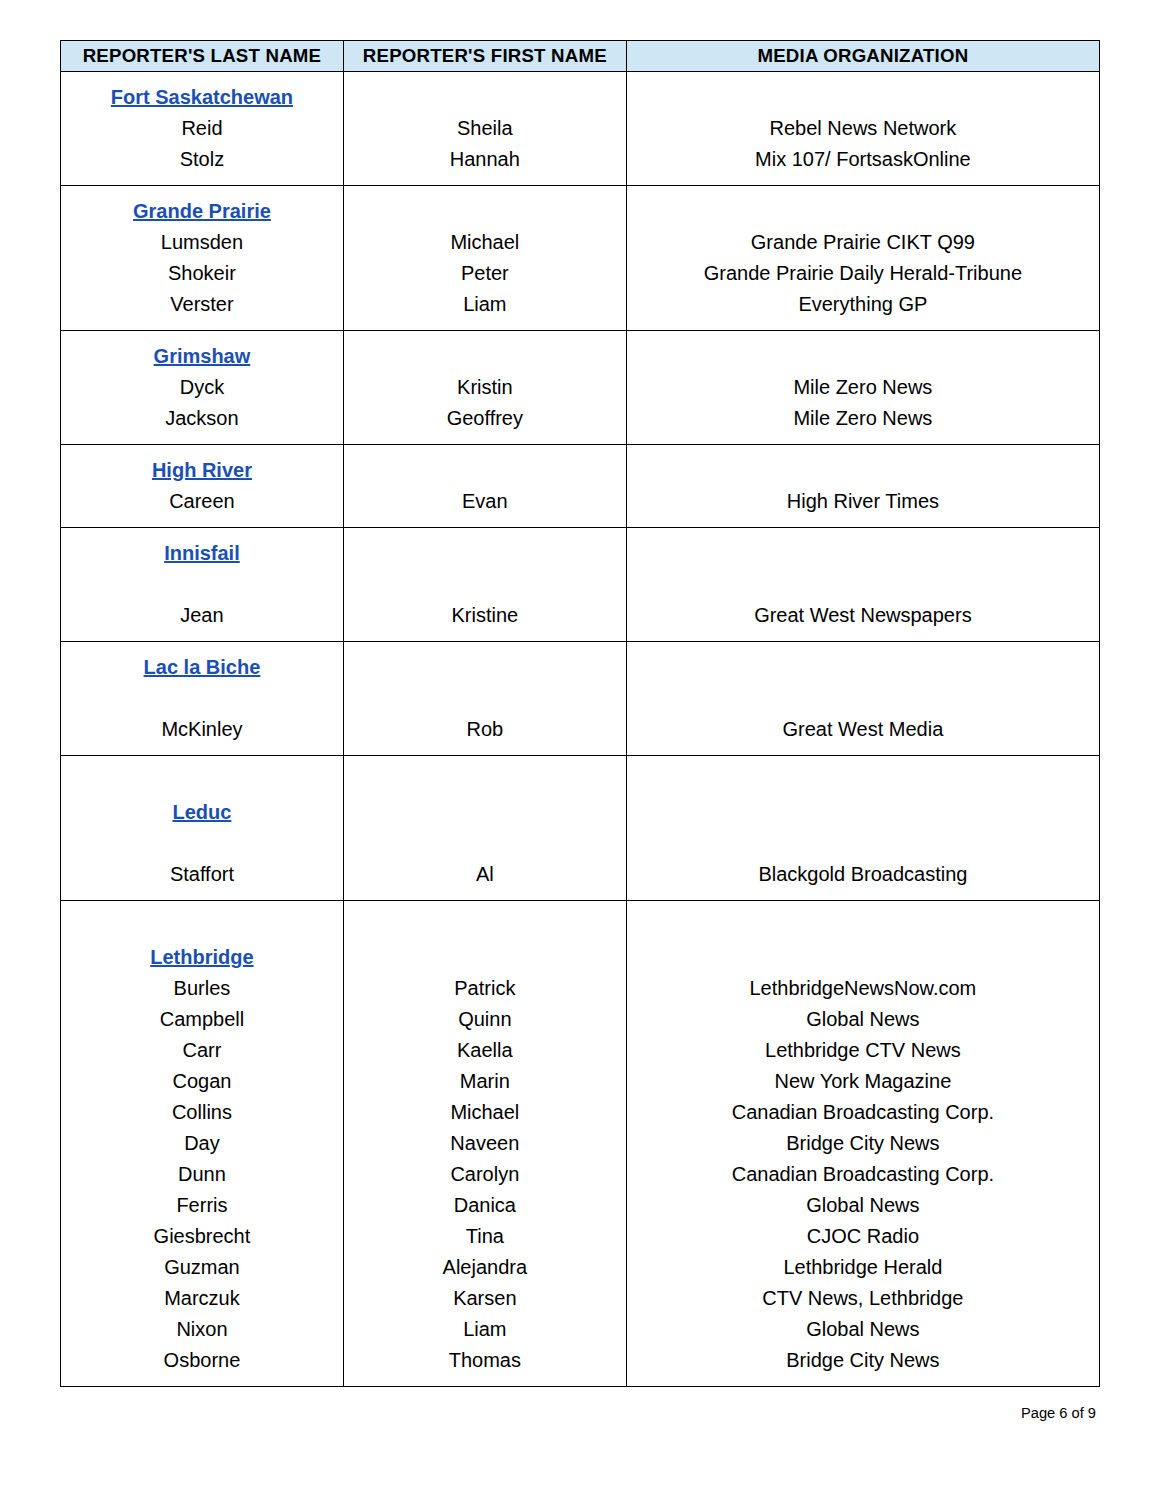| REPORTER'S LAST NAME | REPORTER'S FIRST NAME | MEDIA ORGANIZATION |
| --- | --- | --- |
| Fort Saskatchewan Reid Stolz | Sheila Hannah | Rebel News Network Mix 107/ FortsaskOnline |
| Grande Prairie Lumsden Shokeir Verster | Michael Peter Liam | Grande Prairie CIKT Q99 Grande Prairie Daily Herald-Tribune Everything GP |
| Grimshaw Dyck Jackson | Kristin Geoffrey | Mile Zero News Mile Zero News |
| High River Careen | Evan | High River Times |
| Innisfail Jean | Kristine | Great West Newspapers |
| Lac la Biche McKinley | Rob | Great West Media |
| Leduc Staffort | Al | Blackgold Broadcasting |
| Lethbridge Burles Campbell Carr Cogan Collins Day Dunn Ferris Giesbrecht Guzman Marczuk Nixon Osborne | Patrick Quinn Kaella Marin Michael Naveen Carolyn Danica Tina Alejandra Karsen Liam Thomas | LethbridgeNewsNow.com Global News Lethbridge CTV News New York Magazine Canadian Broadcasting Corp. Bridge City News Canadian Broadcasting Corp. Global News CJOC Radio Lethbridge Herald CTV News, Lethbridge Global News Bridge City News |
Page 6 of 9